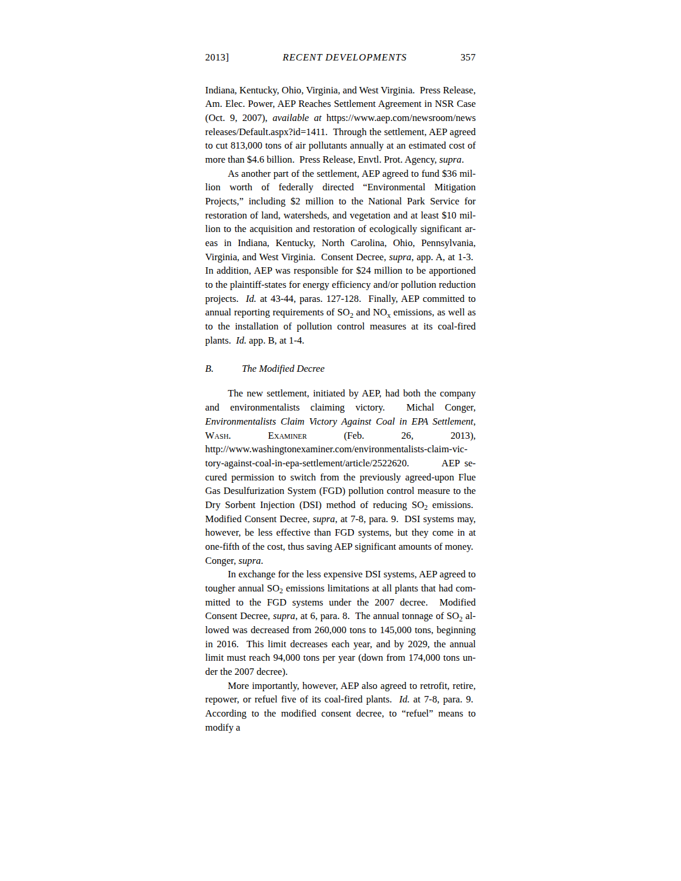2013] RECENT DEVELOPMENTS 357
Indiana, Kentucky, Ohio, Virginia, and West Virginia. Press Release, Am. Elec. Power, AEP Reaches Settlement Agreement in NSR Case (Oct. 9, 2007), available at https://www.aep.com/newsroom/news releases/Default.aspx?id=1411. Through the settlement, AEP agreed to cut 813,000 tons of air pollutants annually at an estimated cost of more than $4.6 billion. Press Release, Envtl. Prot. Agency, supra.
As another part of the settlement, AEP agreed to fund $36 million worth of federally directed “Environmental Mitigation Projects,” including $2 million to the National Park Service for restoration of land, watersheds, and vegetation and at least $10 million to the acquisition and restoration of ecologically significant areas in Indiana, Kentucky, North Carolina, Ohio, Pennsylvania, Virginia, and West Virginia. Consent Decree, supra, app. A, at 1-3. In addition, AEP was responsible for $24 million to be apportioned to the plaintiff-states for energy efficiency and/or pollution reduction projects. Id. at 43-44, paras. 127-128. Finally, AEP committed to annual reporting requirements of SO2 and NOx emissions, as well as to the installation of pollution control measures at its coal-fired plants. Id. app. B, at 1-4.
B. The Modified Decree
The new settlement, initiated by AEP, had both the company and environmentalists claiming victory. Michal Conger, Environmentalists Claim Victory Against Coal in EPA Settlement, Wash. Examiner (Feb. 26, 2013), http://www.washingtonexaminer.com/environmentalists-claim-victory-against-coal-in-epa-settlement/article/2522620. AEP secured permission to switch from the previously agreed-upon Flue Gas Desulfurization System (FGD) pollution control measure to the Dry Sorbent Injection (DSI) method of reducing SO2 emissions. Modified Consent Decree, supra, at 7-8, para. 9. DSI systems may, however, be less effective than FGD systems, but they come in at one-fifth of the cost, thus saving AEP significant amounts of money. Conger, supra.
In exchange for the less expensive DSI systems, AEP agreed to tougher annual SO2 emissions limitations at all plants that had committed to the FGD systems under the 2007 decree. Modified Consent Decree, supra, at 6, para. 8. The annual tonnage of SO2 allowed was decreased from 260,000 tons to 145,000 tons, beginning in 2016. This limit decreases each year, and by 2029, the annual limit must reach 94,000 tons per year (down from 174,000 tons under the 2007 decree).
More importantly, however, AEP also agreed to retrofit, retire, repower, or refuel five of its coal-fired plants. Id. at 7-8, para. 9. According to the modified consent decree, to “refuel” means to modify a